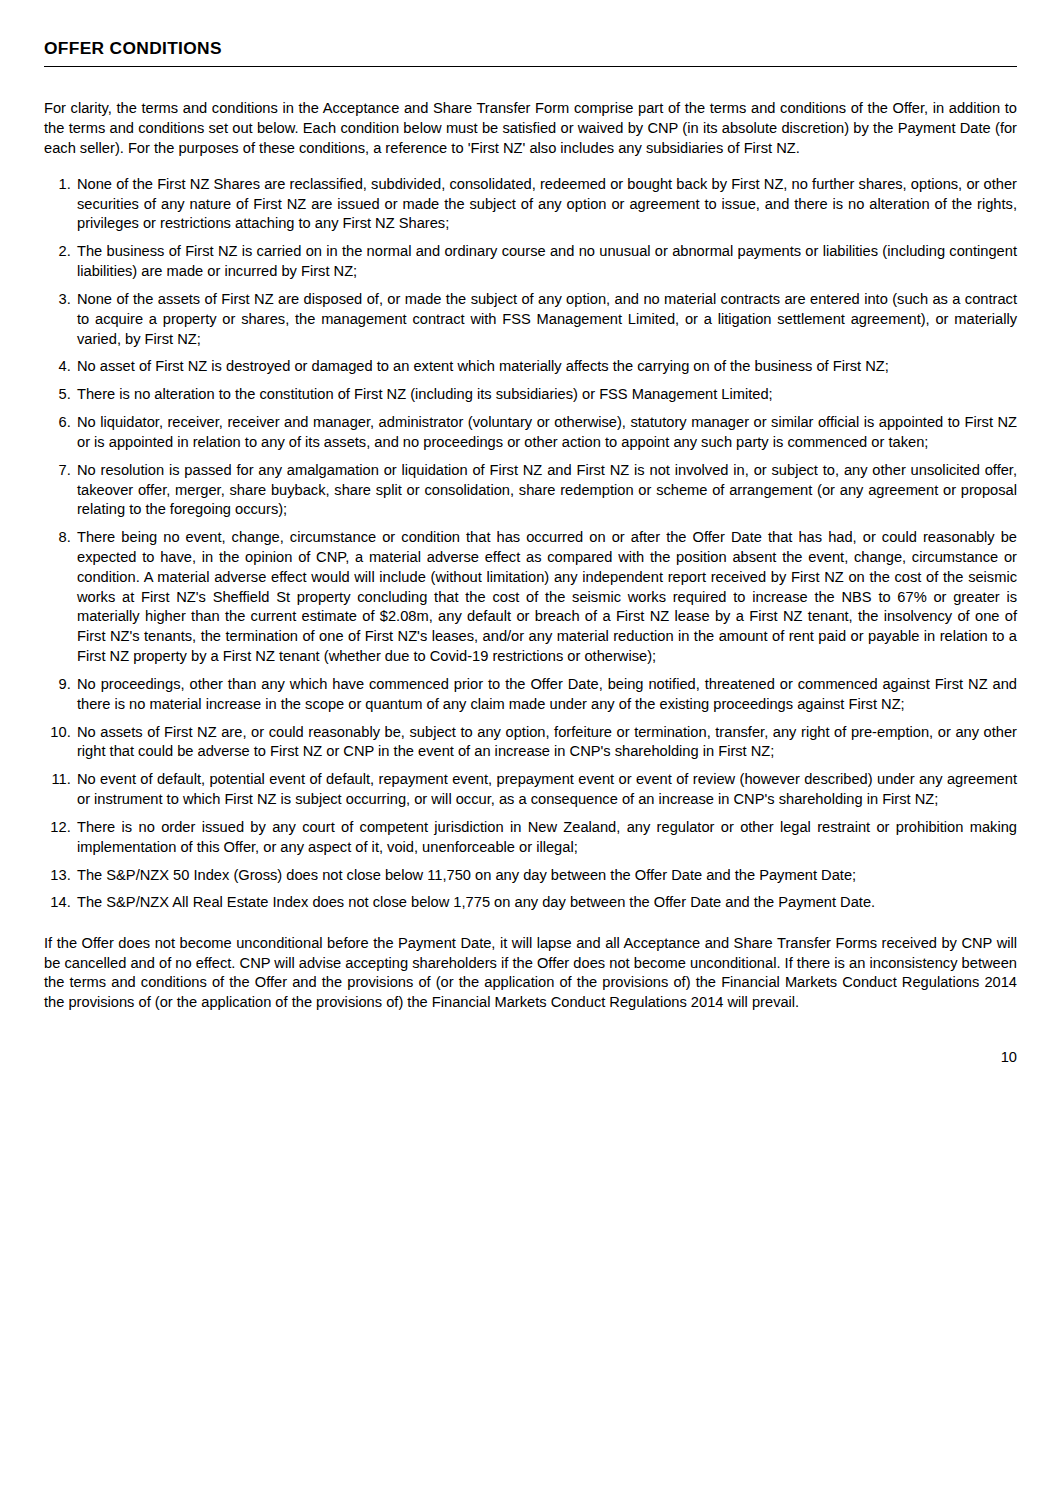OFFER CONDITIONS
For clarity, the terms and conditions in the Acceptance and Share Transfer Form comprise part of the terms and conditions of the Offer, in addition to the terms and conditions set out below. Each condition below must be satisfied or waived by CNP (in its absolute discretion) by the Payment Date (for each seller). For the purposes of these conditions, a reference to 'First NZ' also includes any subsidiaries of First NZ.
None of the First NZ Shares are reclassified, subdivided, consolidated, redeemed or bought back by First NZ, no further shares, options, or other securities of any nature of First NZ are issued or made the subject of any option or agreement to issue, and there is no alteration of the rights, privileges or restrictions attaching to any First NZ Shares;
The business of First NZ is carried on in the normal and ordinary course and no unusual or abnormal payments or liabilities (including contingent liabilities) are made or incurred by First NZ;
None of the assets of First NZ are disposed of, or made the subject of any option, and no material contracts are entered into (such as a contract to acquire a property or shares, the management contract with FSS Management Limited, or a litigation settlement agreement), or materially varied, by First NZ;
No asset of First NZ is destroyed or damaged to an extent which materially affects the carrying on of the business of First NZ;
There is no alteration to the constitution of First NZ (including its subsidiaries) or FSS Management Limited;
No liquidator, receiver, receiver and manager, administrator (voluntary or otherwise), statutory manager or similar official is appointed to First NZ or is appointed in relation to any of its assets, and no proceedings or other action to appoint any such party is commenced or taken;
No resolution is passed for any amalgamation or liquidation of First NZ and First NZ is not involved in, or subject to, any other unsolicited offer, takeover offer, merger, share buyback, share split or consolidation, share redemption or scheme of arrangement (or any agreement or proposal relating to the foregoing occurs);
There being no event, change, circumstance or condition that has occurred on or after the Offer Date that has had, or could reasonably be expected to have, in the opinion of CNP, a material adverse effect as compared with the position absent the event, change, circumstance or condition. A material adverse effect would will include (without limitation) any independent report received by First NZ on the cost of the seismic works at First NZ's Sheffield St property concluding that the cost of the seismic works required to increase the NBS to 67% or greater is materially higher than the current estimate of $2.08m, any default or breach of a First NZ lease by a First NZ tenant, the insolvency of one of First NZ's tenants, the termination of one of First NZ's leases, and/or any material reduction in the amount of rent paid or payable in relation to a First NZ property by a First NZ tenant (whether due to Covid-19 restrictions or otherwise);
No proceedings, other than any which have commenced prior to the Offer Date, being notified, threatened or commenced against First NZ and there is no material increase in the scope or quantum of any claim made under any of the existing proceedings against First NZ;
No assets of First NZ are, or could reasonably be, subject to any option, forfeiture or termination, transfer, any right of pre-emption, or any other right that could be adverse to First NZ or CNP in the event of an increase in CNP's shareholding in First NZ;
No event of default, potential event of default, repayment event, prepayment event or event of review (however described) under any agreement or instrument to which First NZ is subject occurring, or will occur, as a consequence of an increase in CNP's shareholding in First NZ;
There is no order issued by any court of competent jurisdiction in New Zealand, any regulator or other legal restraint or prohibition making implementation of this Offer, or any aspect of it, void, unenforceable or illegal;
The S&P/NZX 50 Index (Gross) does not close below 11,750 on any day between the Offer Date and the Payment Date;
The S&P/NZX All Real Estate Index does not close below 1,775 on any day between the Offer Date and the Payment Date.
If the Offer does not become unconditional before the Payment Date, it will lapse and all Acceptance and Share Transfer Forms received by CNP will be cancelled and of no effect. CNP will advise accepting shareholders if the Offer does not become unconditional. If there is an inconsistency between the terms and conditions of the Offer and the provisions of (or the application of the provisions of) the Financial Markets Conduct Regulations 2014 the provisions of (or the application of the provisions of) the Financial Markets Conduct Regulations 2014 will prevail.
10